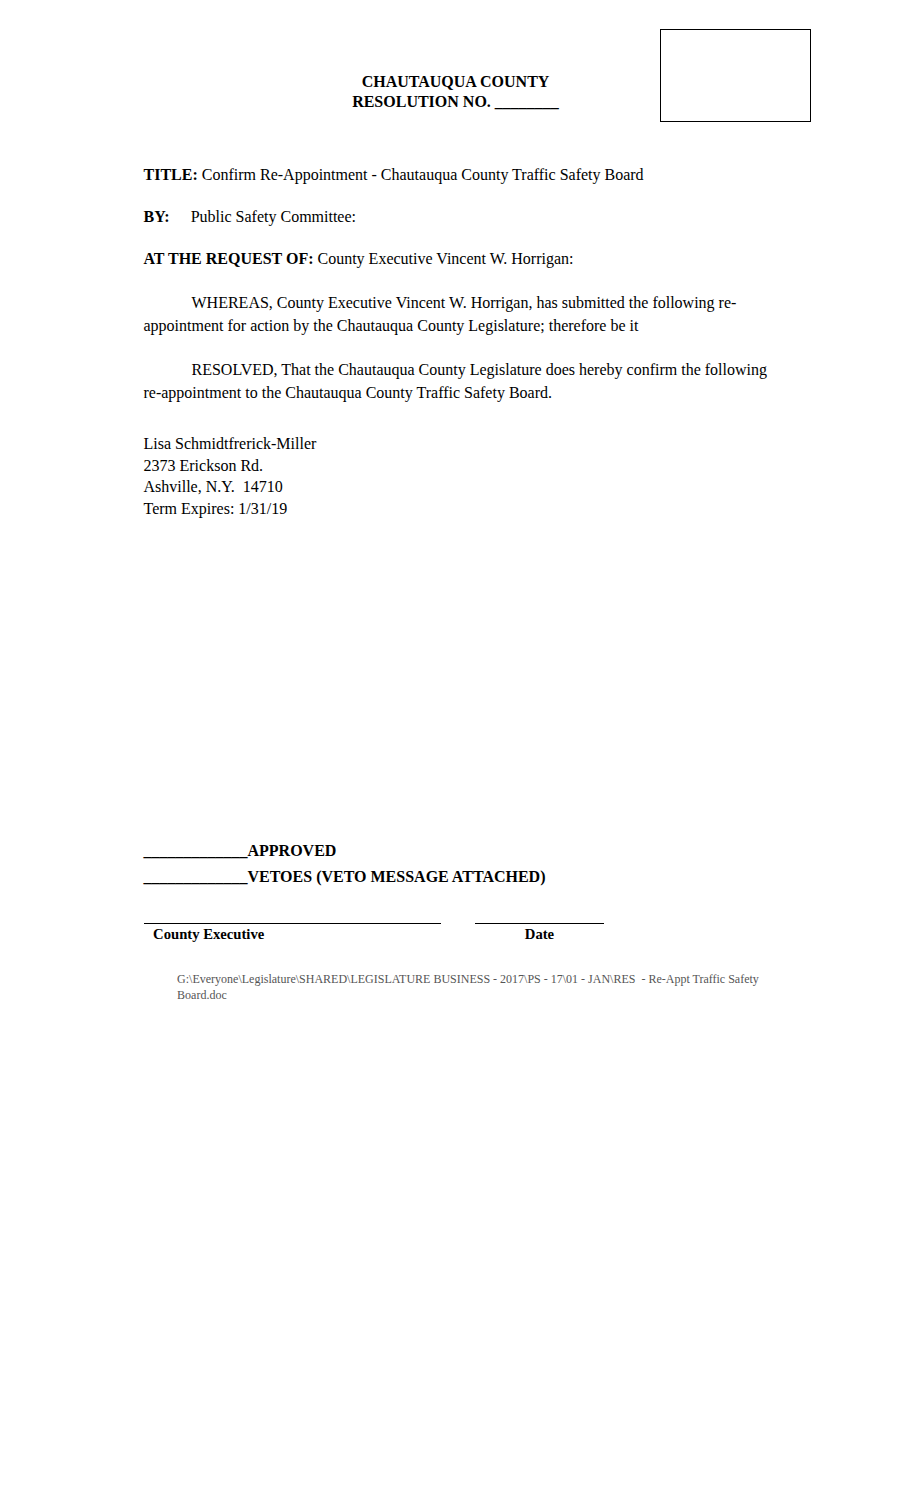CHAUTAUQUA COUNTY
RESOLUTION NO. ________
TITLE: Confirm Re-Appointment - Chautauqua County Traffic Safety Board
BY: Public Safety Committee:
AT THE REQUEST OF: County Executive Vincent W. Horrigan:
WHEREAS, County Executive Vincent W. Horrigan, has submitted the following re-appointment for action by the Chautauqua County Legislature; therefore be it
RESOLVED, That the Chautauqua County Legislature does hereby confirm the following re-appointment to the Chautauqua County Traffic Safety Board.
Lisa Schmidtfrerick-Miller
2373 Erickson Rd.
Ashville, N.Y. 14710
Term Expires: 1/31/19
_____________APPROVED
_____________VETOES (VETO MESSAGE ATTACHED)
County Executive
Date
G:\Everyone\Legislature\SHARED\LEGISLATURE BUSINESS - 2017\PS - 17\01 - JAN\RES - Re-Appt Traffic Safety Board.doc